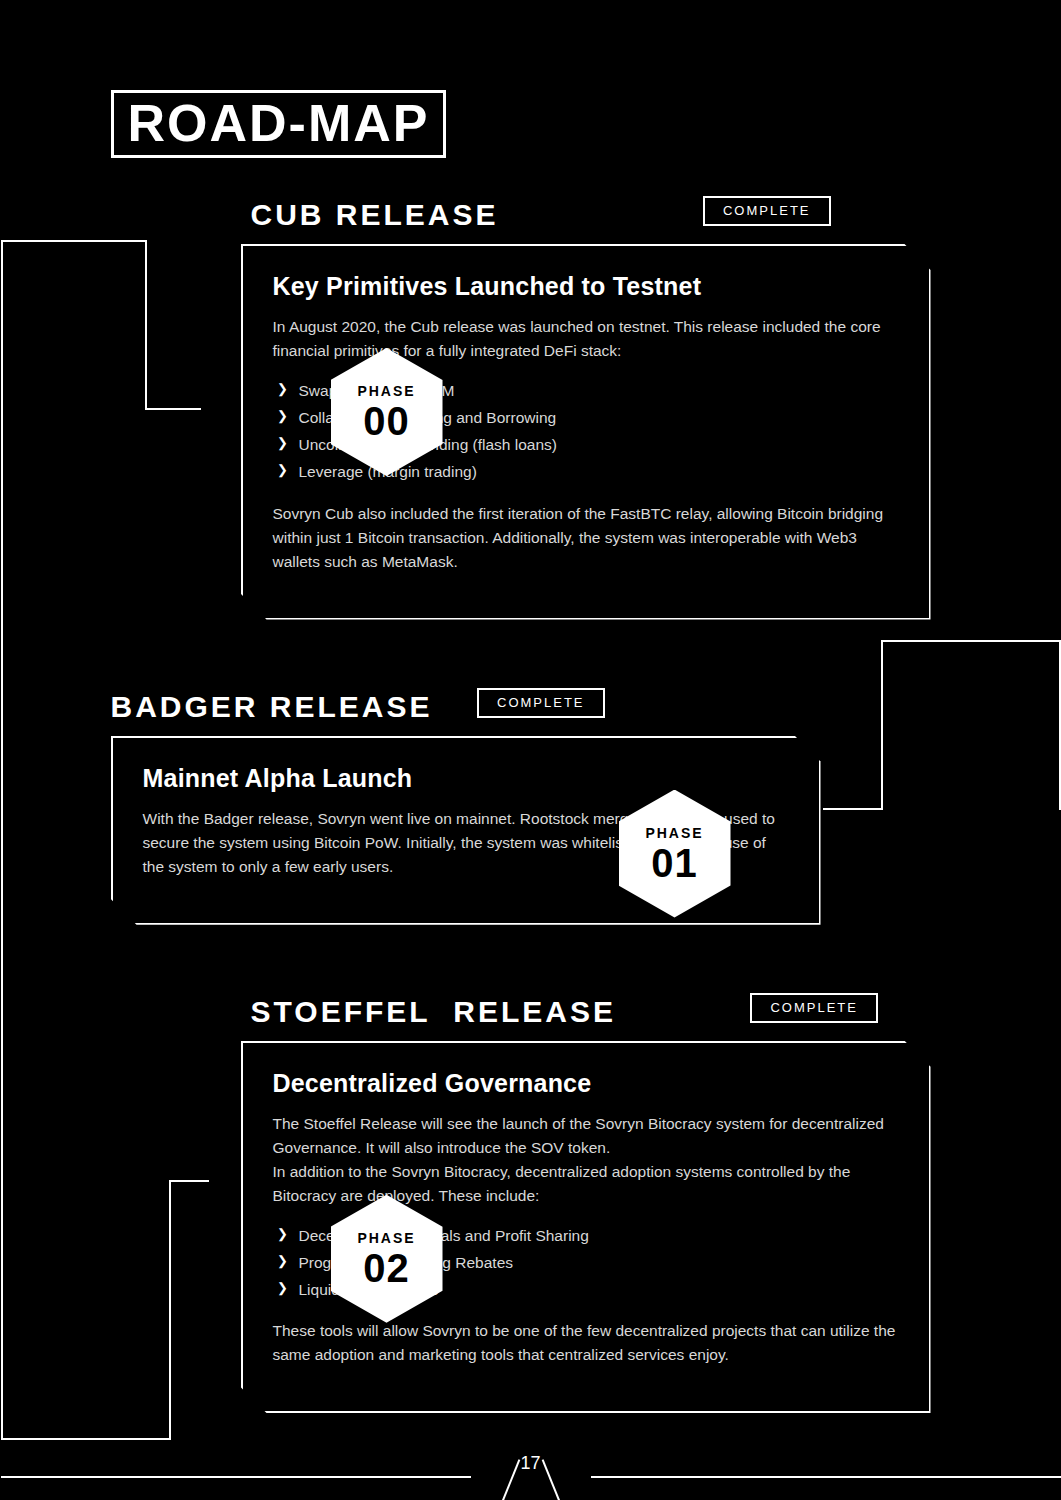Road-Map
Phase 00
Cub Release Complete
Key Primitives Launched to Testnet
In August 2020, the Cub release was launched on testnet. This release included the core financial primitives for a fully integrated DeFi stack:
Swap trades and AMM
Collateralized Lending and Borrowing
Uncollateralized Lending (flash loans)
Leverage (margin trading)
Sovryn Cub also included the first iteration of the FastBTC relay, allowing Bitcoin bridging within just 1 Bitcoin transaction. Additionally, the system was interoperable with Web3 wallets such as MetaMask.
Phase 01
Badger Release Complete
Mainnet Alpha Launch
With the Badger release, Sovryn went live on mainnet. Rootstock merge-mining was used to secure the system using Bitcoin PoW. Initially, the system was whitelisted to limit the use of the system to only a few early users.
Phase 02
Stoeffel Release Complete
Decentralized Governance
The Stoeffel Release will see the launch of the Sovryn Bitocracy system for decentralized Governance. It will also introduce the SOV token.
In addition to the Sovryn Bitocracy, decentralized adoption systems controlled by the Bitocracy are deployed. These include:
Decentralized Referrals and Profit Sharing
Programmatic Trading Rebates
Liquidity Mining v1.0
These tools will allow Sovryn to be one of the few decentralized projects that can utilize the same adoption and marketing tools that centralized services enjoy.
17